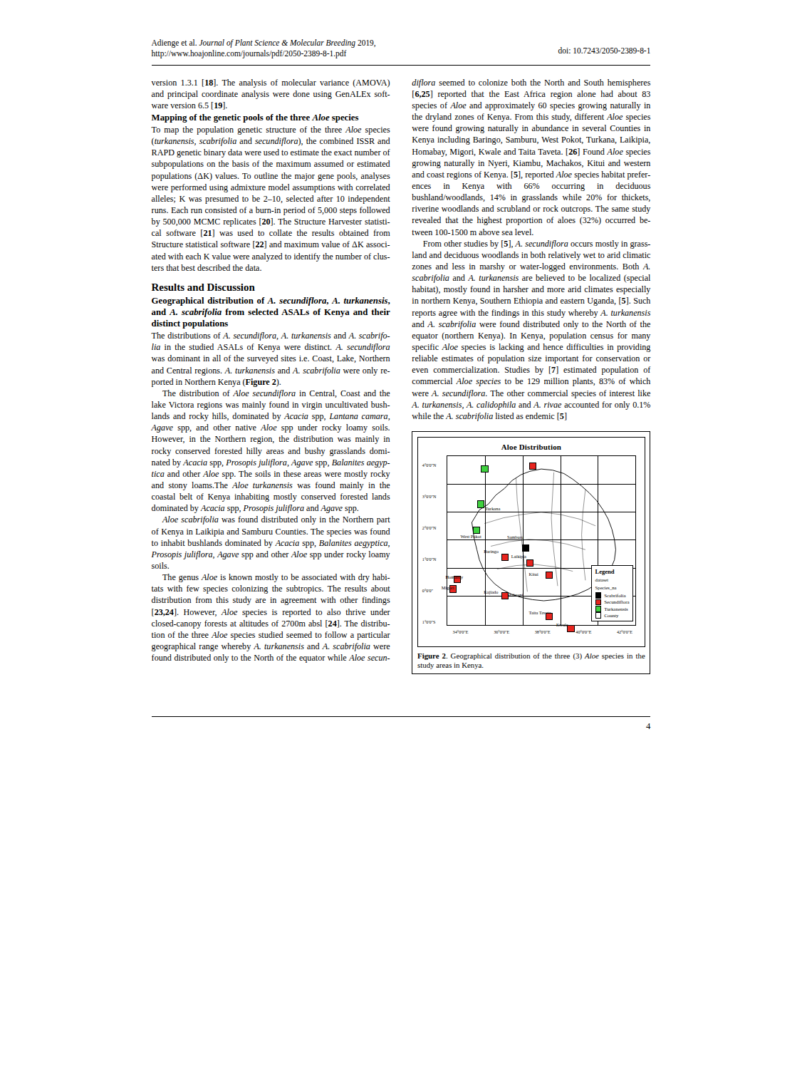Adienge et al. Journal of Plant Science & Molecular Breeding 2019,
http://www.hoajonline.com/journals/pdf/2050-2389-8-1.pdf
doi: 10.7243/2050-2389-8-1
version 1.3.1 [18]. The analysis of molecular variance (AMOVA) and principal coordinate analysis were done using GenALEx software version 6.5 [19].
Mapping of the genetic pools of the three Aloe species
To map the population genetic structure of the three Aloe species (turkanensis, scabrifolia and secundiflora), the combined ISSR and RAPD genetic binary data were used to estimate the exact number of subpopulations on the basis of the maximum assumed or estimated populations (ΔK) values. To outline the major gene pools, analyses were performed using admixture model assumptions with correlated alleles; K was presumed to be 2–10, selected after 10 independent runs. Each run consisted of a burn-in period of 5,000 steps followed by 500,000 MCMC replicates [20]. The Structure Harvester statistical software [21] was used to collate the results obtained from Structure statistical software [22] and maximum value of ΔK associated with each K value were analyzed to identify the number of clusters that best described the data.
Results and Discussion
Geographical distribution of A. secundiflora, A. turkanensis, and A. scabrifolia from selected ASALs of Kenya and their distinct populations
The distributions of A. secundiflora, A. turkanensis and A. scabrifolia in the studied ASALs of Kenya were distinct. A. secundiflora was dominant in all of the surveyed sites i.e. Coast, Lake, Northern and Central regions. A. turkanensis and A. scabrifolia were only reported in Northern Kenya (Figure 2).
The distribution of Aloe secundiflora in Central, Coast and the lake Victora regions was mainly found in virgin uncultivated bush-lands and rocky hills, dominated by Acacia spp, Lantana camara, Agave spp, and other native Aloe spp under rocky loamy soils. However, in the Northern region, the distribution was mainly in rocky conserved forested hilly areas and bushy grasslands dominated by Acacia spp, Prosopis juliflora, Agave spp, Balanites aegyptica and other Aloe spp. The soils in these areas were mostly rocky and stony loams.The Aloe turkanensis was found mainly in the coastal belt of Kenya inhabiting mostly conserved forested lands dominated by Acacia spp, Prosopis juliflora and Agave spp.
Aloe scabrifolia was found distributed only in the Northern part of Kenya in Laikipia and Samburu Counties. The species was found to inhabit bushlands dominated by Acacia spp, Balanites aegyptica, Prosopis juliflora, Agave spp and other Aloe spp under rocky loamy soils.
The genus Aloe is known mostly to be associated with dry habitats with few species colonizing the subtropics. The results about distribution from this study are in agreement with other findings [23,24]. However, Aloe species is reported to also thrive under closed-canopy forests at altitudes of 2700m absl [24]. The distribution of the three Aloe species studied seemed to follow a particular geographical range whereby A. turkanensis and A. scabrifolia were found distributed only to the North of the equator while Aloe secundiflora seemed to colonize both the North and South hemispheres [6,25] reported that the East Africa region alone had about 83 species of Aloe and approximately 60 species growing naturally in the dryland zones of Kenya. From this study, different Aloe species were found growing naturally in abundance in several Counties in Kenya including Baringo, Samburu, West Pokot, Turkana, Laikipia, Homabay, Migori, Kwale and Taita Taveta. [26] Found Aloe species growing naturally in Nyeri, Kiambu, Machakos, Kitui and western and coast regions of Kenya. [5], reported Aloe species habitat preferences in Kenya with 66% occurring in deciduous bushland/woodlands, 14% in grasslands while 20% for thickets, riverine woodlands and scrubland or rock outcrops. The same study revealed that the highest proportion of aloes (32%) occurred between 100-1500 m above sea level.
From other studies by [5], A. secundiflora occurs mostly in grassland and deciduous woodlands in both relatively wet to arid climatic zones and less in marshy or water-logged environments. Both A. scabrifolia and A. turkanensis are believed to be localized (special habitat), mostly found in harsher and more arid climates especially in northern Kenya, Southern Ethiopia and eastern Uganda, [5]. Such reports agree with the findings in this study whereby A. turkanensis and A. scabrifolia were found distributed only to the North of the equator (northern Kenya). In Kenya, population census for many specific Aloe species is lacking and hence difficulties in providing reliable estimates of population size important for conservation or even commercialization. Studies by [7] estimated population of commercial Aloe species to be 129 million plants, 83% of which were A. secundiflora. The other commercial species of interest like A. turkanensis, A. calidophila and A. rivae accounted for only 0.1% while the A. scabrifolia listed as endemic [5]
Aloe Distribution
4°0'0"N
3°0'0"N
2°0'0"N
1°0'0"N
0°0'0"
1°0'0"S
Turkana
West Pokot
Samburu
Baringo
Laikipia
Homabay
Migori
Kitui
Kajiado
Makueni
Taita Taveta
Kwale
Legend
dataset
Species_na
Scabrifolia
Secundiflora
Turkanensis
County
34°0'0"E
36°0'0"E
38°0'0"E
40°0'0"E
42°0'0"E
Figure 2. Geographical distribution of the three (3) Aloe species in the study areas in Kenya.
4